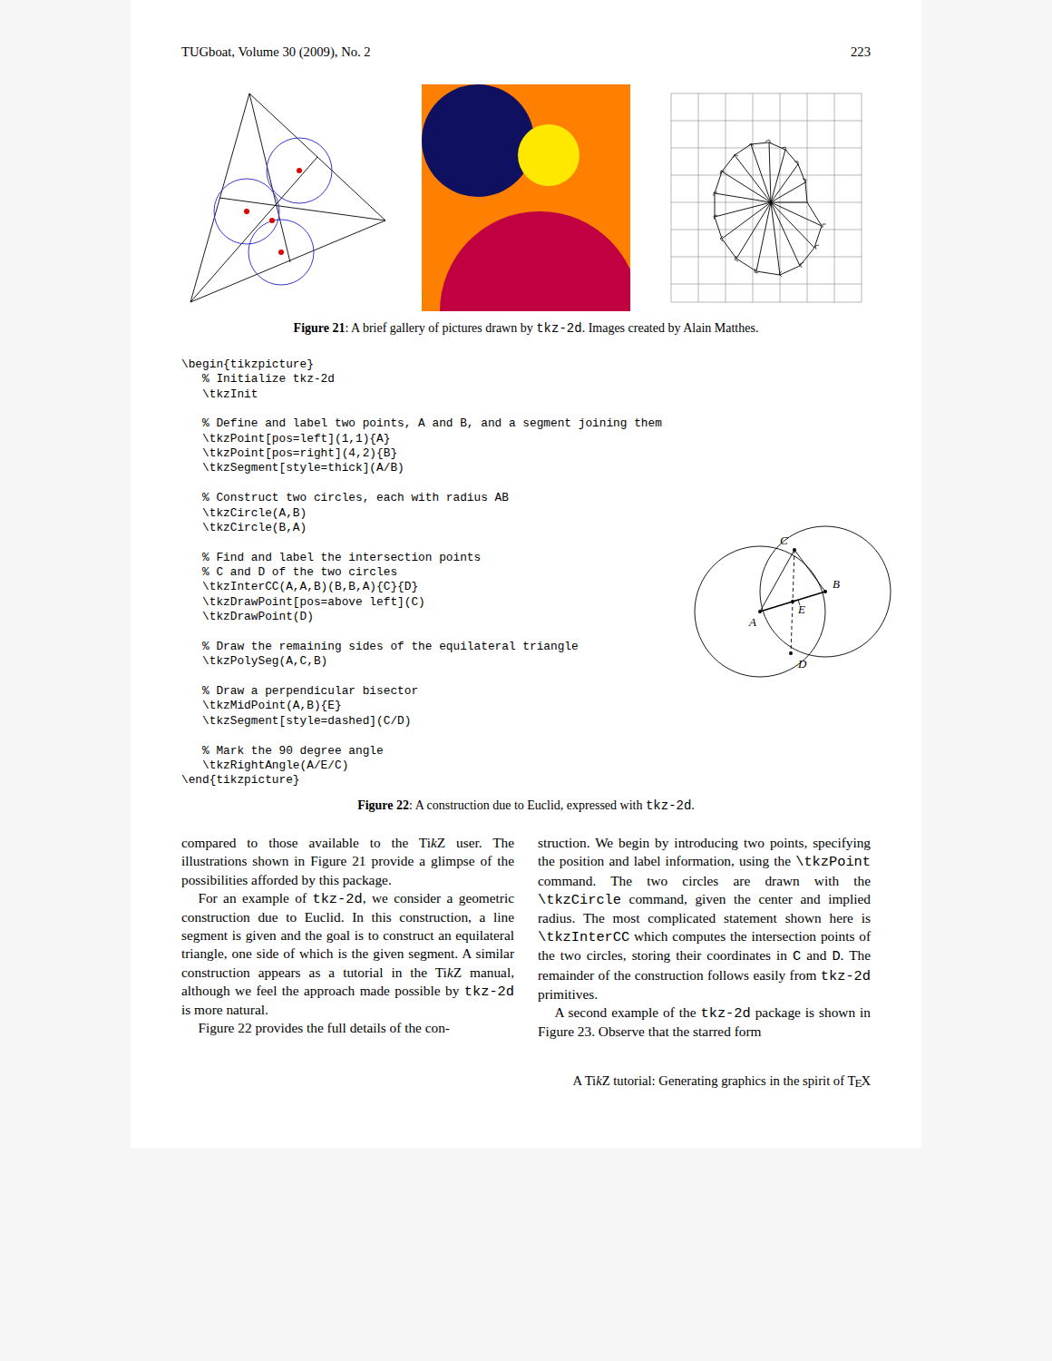TUGboat, Volume 30 (2009), No. 2 223
Figure 21: A brief gallery of pictures drawn by tkz-2d. Images created by Alain Matthes.
\begin{tikzpicture}
   % Initialize tkz-2d
   \tkzInit

   % Define and label two points, A and B, and a segment joining them
   \tkzPoint[pos=left](1,1){A}
   \tkzPoint[pos=right](4,2){B}
   \tkzSegment[style=thick](A/B)

   % Construct two circles, each with radius AB
   \tkzCircle(A,B)
   \tkzCircle(B,A)

   % Find and label the intersection points
   % C and D of the two circles
   \tkzInterCC(A,A,B)(B,B,A){C}{D}
   \tkzDrawPoint[pos=above left](C)
   \tkzDrawPoint(D)

   % Draw the remaining sides of the equilateral triangle
   \tkzPolySeg(A,C,B)

   % Draw a perpendicular bisector
   \tkzMidPoint(A,B){E}
   \tkzSegment[style=dashed](C/D)

   % Mark the 90 degree angle
   \tkzRightAngle(A/E/C)
\end{tikzpicture}
A B C D E
Figure 22: A construction due to Euclid, expressed with tkz-2d.
compared to those available to the Tik Z user. The illustrations shown in Figure 21 provide a glimpse of the possibilities afforded by this package.
For an example of tkz-2d, we consider a geometric construction due to Euclid. In this construction, a line segment is given and the goal is to construct an equilateral triangle, one side of which is the given segment. A similar construction appears as a tutorial in the Tik Z manual, although we feel the approach made possible by tkz-2d is more natural.
Figure 22 provides the full details of the con-
struction. We begin by introducing two points, specifying the position and label information, using the \tkzPoint command. The two circles are drawn with the \tkzCircle command, given the center and implied radius. The most complicated statement shown here is \tkzInterCC which computes the intersection points of the two circles, storing their coordinates in C and D. The remainder of the construction follows easily from tkz-2d primitives.
A second example of the tkz-2d package is shown in Figure 23. Observe that the starred form
A Tik Z tutorial: Generating graphics in the spirit of TEX